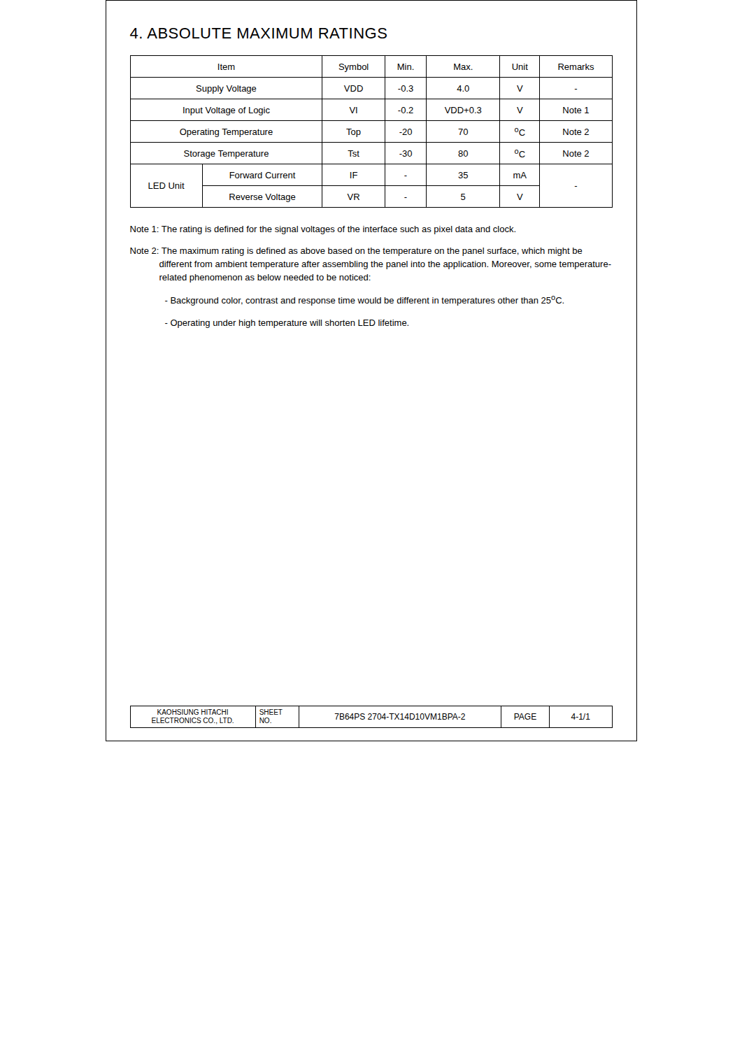4. ABSOLUTE MAXIMUM RATINGS
| Item | Symbol | Min. | Max. | Unit | Remarks |
| Supply Voltage | VDD | -0.3 | 4.0 | V | - |
| Input Voltage of Logic | VI | -0.2 | VDD+0.3 | V | Note 1 |
| Operating Temperature | Top | -20 | 70 | o C | Note 2 |
| Storage Temperature | Tst | -30 | 80 | o C | Note 2 |
| LED Unit | Forward Current | IF | - | 35 | mA | - |
| Reverse Voltage | VR | - | 5 | V |
Note 1: The rating is defined for the signal voltages of the interface such as pixel data and clock.
Note 2: The maximum rating is defined as above based on the temperature on the panel surface, which might be different from ambient temperature after assembling the panel into the application. Moreover, some temperature-related phenomenon as below needed to be noticed:
- Background color, contrast and response time would be different in temperatures other than 25oC.
- Operating under high temperature will shorten LED lifetime.
| KAOHSIUNG HITACHI ELECTRONICS CO., LTD. | SHEET NO. | 7B64PS 2704-TX14D10VM1BPA-2 | PAGE | 4-1/1 |